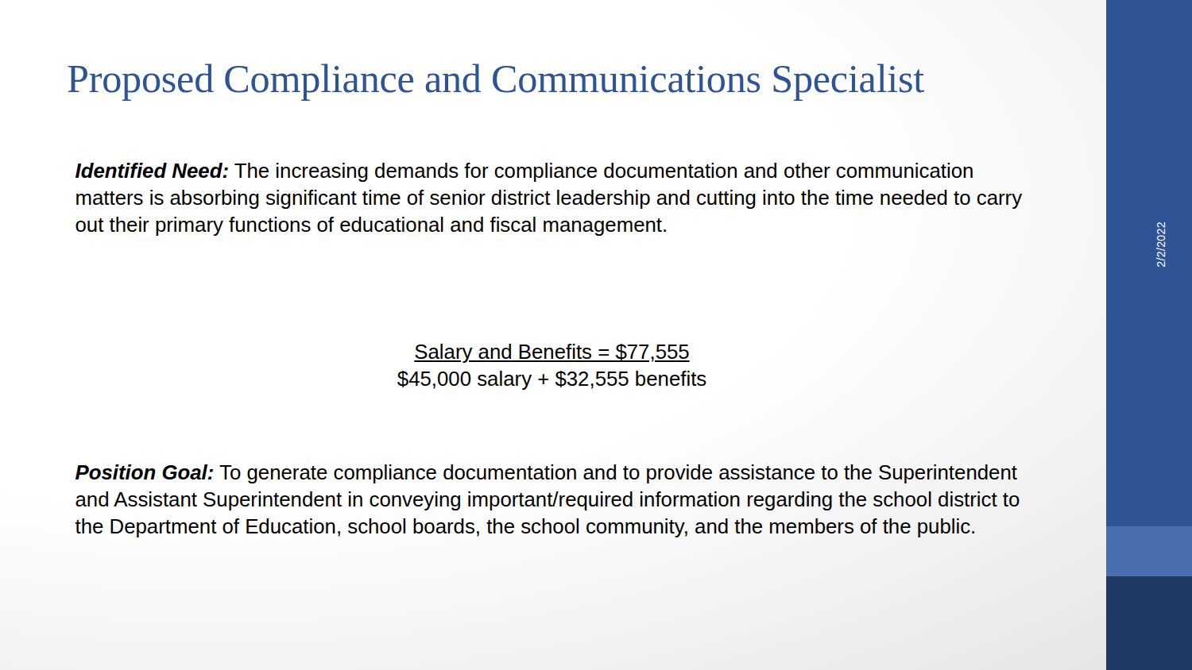2/2/2022
Proposed Compliance and Communications Specialist
Identified Need: The increasing demands for compliance documentation and other communication matters is absorbing significant time of senior district leadership and cutting into the time needed to carry out their primary functions of educational and fiscal management.
Salary and Benefits = $77,555
$45,000 salary + $32,555 benefits
Position Goal: To generate compliance documentation and to provide assistance to the Superintendent and Assistant Superintendent in conveying important/required information regarding the school district to the Department of Education, school boards, the school community, and the members of the public.